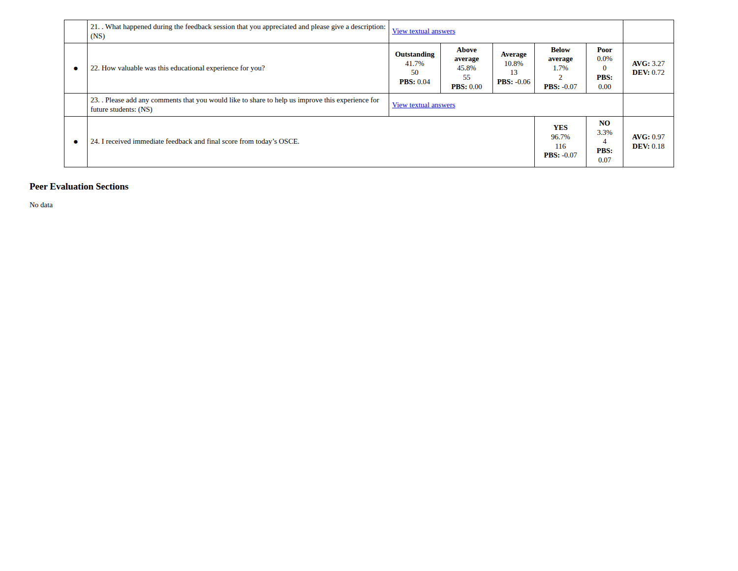| | 21. . What happened during the feedback session that you appreciated and please give a description: (NS) | View textual answers | |
| ● | 22. How valuable was this educational experience for you? | Outstanding 41.7% 50 PBS: 0.04 | Above average 45.8% 55 PBS: 0.00 | Average 10.8% 13 PBS: -0.06 | Below average 1.7% 2 PBS: -0.07 | Poor 0.0% 0 PBS: 0.00 | AVG: 3.27 DEV: 0.72 |
| | 23. . Please add any comments that you would like to share to help us improve this experience for future students: (NS) | View textual answers | |
| ● | 24. I received immediate feedback and final score from today’s OSCE. | YES 96.7% 116 PBS: -0.07 | NO 3.3% 4 PBS: 0.07 | AVG: 0.97 DEV: 0.18 |
Peer Evaluation Sections
No data